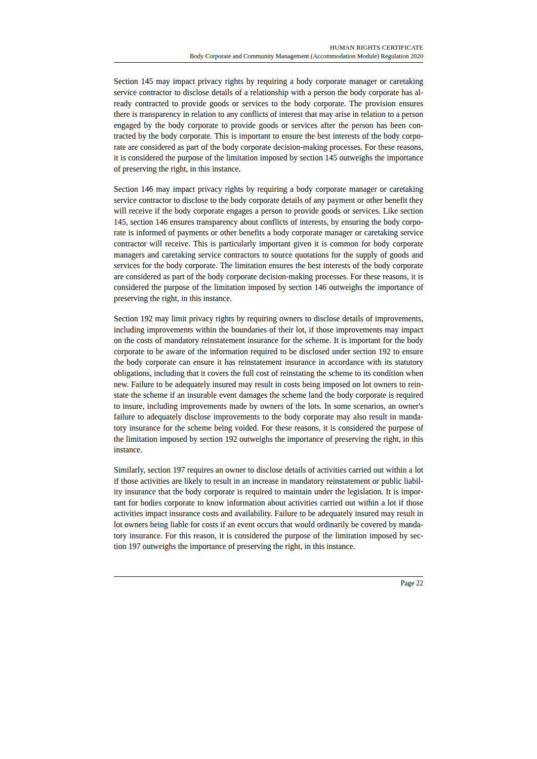HUMAN RIGHTS CERTIFICATE
Body Corporate and Community Management (Accommodation Module) Regulation 2020
Section 145 may impact privacy rights by requiring a body corporate manager or caretaking service contractor to disclose details of a relationship with a person the body corporate has already contracted to provide goods or services to the body corporate. The provision ensures there is transparency in relation to any conflicts of interest that may arise in relation to a person engaged by the body corporate to provide goods or services after the person has been contracted by the body corporate. This is important to ensure the best interests of the body corporate are considered as part of the body corporate decision-making processes. For these reasons, it is considered the purpose of the limitation imposed by section 145 outweighs the importance of preserving the right, in this instance.
Section 146 may impact privacy rights by requiring a body corporate manager or caretaking service contractor to disclose to the body corporate details of any payment or other benefit they will receive if the body corporate engages a person to provide goods or services. Like section 145, section 146 ensures transparency about conflicts of interests, by ensuring the body corporate is informed of payments or other benefits a body corporate manager or caretaking service contractor will receive. This is particularly important given it is common for body corporate managers and caretaking service contractors to source quotations for the supply of goods and services for the body corporate. The limitation ensures the best interests of the body corporate are considered as part of the body corporate decision-making processes. For these reasons, it is considered the purpose of the limitation imposed by section 146 outweighs the importance of preserving the right, in this instance.
Section 192 may limit privacy rights by requiring owners to disclose details of improvements, including improvements within the boundaries of their lot, if those improvements may impact on the costs of mandatory reinstatement insurance for the scheme. It is important for the body corporate to be aware of the information required to be disclosed under section 192 to ensure the body corporate can ensure it has reinstatement insurance in accordance with its statutory obligations, including that it covers the full cost of reinstating the scheme to its condition when new. Failure to be adequately insured may result in costs being imposed on lot owners to reinstate the scheme if an insurable event damages the scheme land the body corporate is required to insure, including improvements made by owners of the lots. In some scenarios, an owner's failure to adequately disclose improvements to the body corporate may also result in mandatory insurance for the scheme being voided. For these reasons, it is considered the purpose of the limitation imposed by section 192 outweighs the importance of preserving the right, in this instance.
Similarly, section 197 requires an owner to disclose details of activities carried out within a lot if those activities are likely to result in an increase in mandatory reinstatement or public liability insurance that the body corporate is required to maintain under the legislation. It is important for bodies corporate to know information about activities carried out within a lot if those activities impact insurance costs and availability. Failure to be adequately insured may result in lot owners being liable for costs if an event occurs that would ordinarily be covered by mandatory insurance. For this reason, it is considered the purpose of the limitation imposed by section 197 outweighs the importance of preserving the right, in this instance.
Page 22